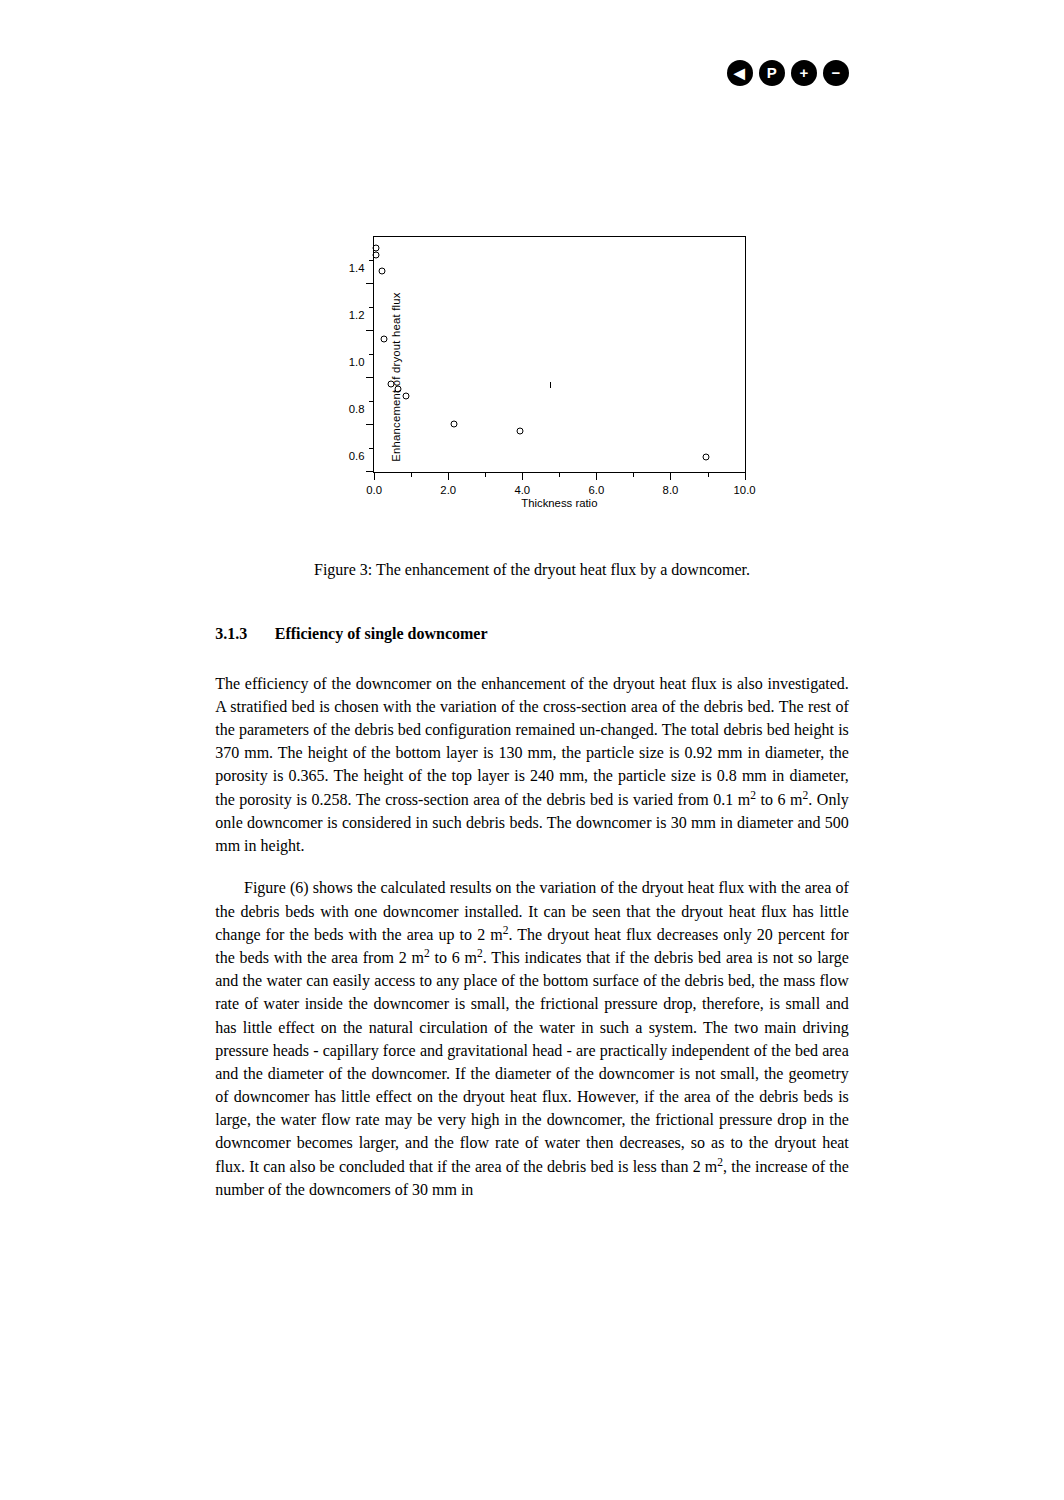◀
P
+
−
Enhancement of dryout heat flux
0.6
0.8
1.0
1.2
1.4
0.0
2.0
4.0
6.0
8.0
10.0
Thickness ratio
Figure 3: The enhancement of the dryout heat flux by a downcomer.
3.1.3 Efficiency of single downcomer
The efficiency of the downcomer on the enhancement of the dryout heat flux is also investigated. A stratified bed is chosen with the variation of the cross-section area of the debris bed. The rest of the parameters of the debris bed configuration remained un-changed. The total debris bed height is 370 mm. The height of the bottom layer is 130 mm, the particle size is 0.92 mm in diameter, the porosity is 0.365. The height of the top layer is 240 mm, the particle size is 0.8 mm in diameter, the porosity is 0.258. The cross-section area of the debris bed is varied from 0.1 m2 to 6 m2. Only onle downcomer is considered in such debris beds. The downcomer is 30 mm in diameter and 500 mm in height.
Figure (6) shows the calculated results on the variation of the dryout heat flux with the area of the debris beds with one downcomer installed. It can be seen that the dryout heat flux has little change for the beds with the area up to 2 m2. The dryout heat flux decreases only 20 percent for the beds with the area from 2 m2 to 6 m2. This indicates that if the debris bed area is not so large and the water can easily access to any place of the bottom surface of the debris bed, the mass flow rate of water inside the downcomer is small, the frictional pressure drop, therefore, is small and has little effect on the natural circulation of the water in such a system. The two main driving pressure heads - capillary force and gravitational head - are practically independent of the bed area and the diameter of the downcomer. If the diameter of the downcomer is not small, the geometry of downcomer has little effect on the dryout heat flux. However, if the area of the debris beds is large, the water flow rate may be very high in the downcomer, the frictional pressure drop in the downcomer becomes larger, and the flow rate of water then decreases, so as to the dryout heat flux. It can also be concluded that if the area of the debris bed is less than 2 m2, the increase of the number of the downcomers of 30 mm in